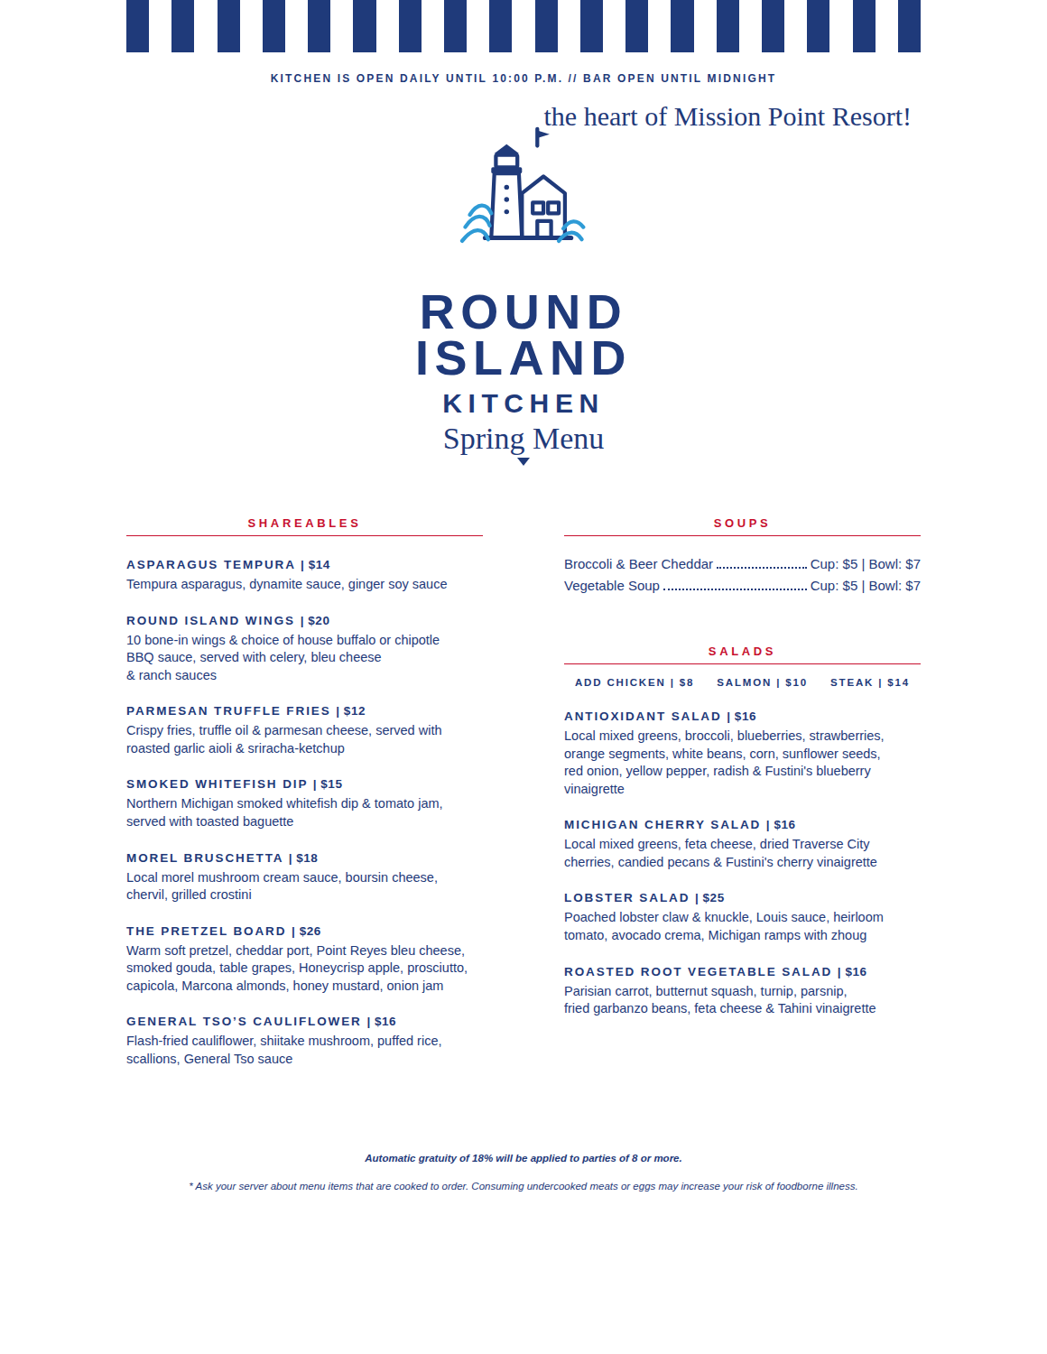Kitchen is open daily until 10:00 p.m. // Bar open until midnight
the heart of Mission Point Resort!
ROUND
ISLANDKITCHEN
Spring Menu
Shareables
Asparagus Tempura | $14
Tempura asparagus, dynamite sauce, ginger soy sauce
Round Island Wings | $20
10 bone-in wings & choice of house buffalo or chipotle
BBQ sauce, served with celery, bleu cheese
& ranch sauces
Parmesan Truffle Fries | $12
Crispy fries, truffle oil & parmesan cheese, served with
roasted garlic aioli & sriracha-ketchup
Smoked Whitefish Dip | $15
Northern Michigan smoked whitefish dip & tomato jam,
served with toasted baguette
Morel Bruschetta | $18
Local morel mushroom cream sauce, boursin cheese,
chervil, grilled crostini
The Pretzel Board | $26
Warm soft pretzel, cheddar port, Point Reyes bleu cheese,
smoked gouda, table grapes, Honeycrisp apple, prosciutto,
capicola, Marcona almonds, honey mustard, onion jam
General Tso’s Cauliflower | $16
Flash-fried cauliflower, shiitake mushroom, puffed rice,
scallions, General Tso sauce
Soups
Broccoli & Beer Cheddar Cup: $5 | Bowl: $7
Vegetable Soup Cup: $5 | Bowl: $7
Salads
Add Chicken | $8 Salmon | $10 Steak | $14
Antioxidant Salad | $16
Local mixed greens, broccoli, blueberries, strawberries,
orange segments, white beans, corn, sunflower seeds,
red onion, yellow pepper, radish & Fustini's blueberry
vinaigrette
Michigan Cherry Salad | $16
Local mixed greens, feta cheese, dried Traverse City
cherries, candied pecans & Fustini's cherry vinaigrette
Lobster Salad | $25
Poached lobster claw & knuckle, Louis sauce, heirloom
tomato, avocado crema, Michigan ramps with zhoug
Roasted Root Vegetable Salad | $16
Parisian carrot, butternut squash, turnip, parsnip,
fried garbanzo beans, feta cheese & Tahini vinaigrette
Automatic gratuity of 18% will be applied to parties of 8 or more.
* Ask your server about menu items that are cooked to order. Consuming undercooked meats or eggs may increase your risk of foodborne illness.